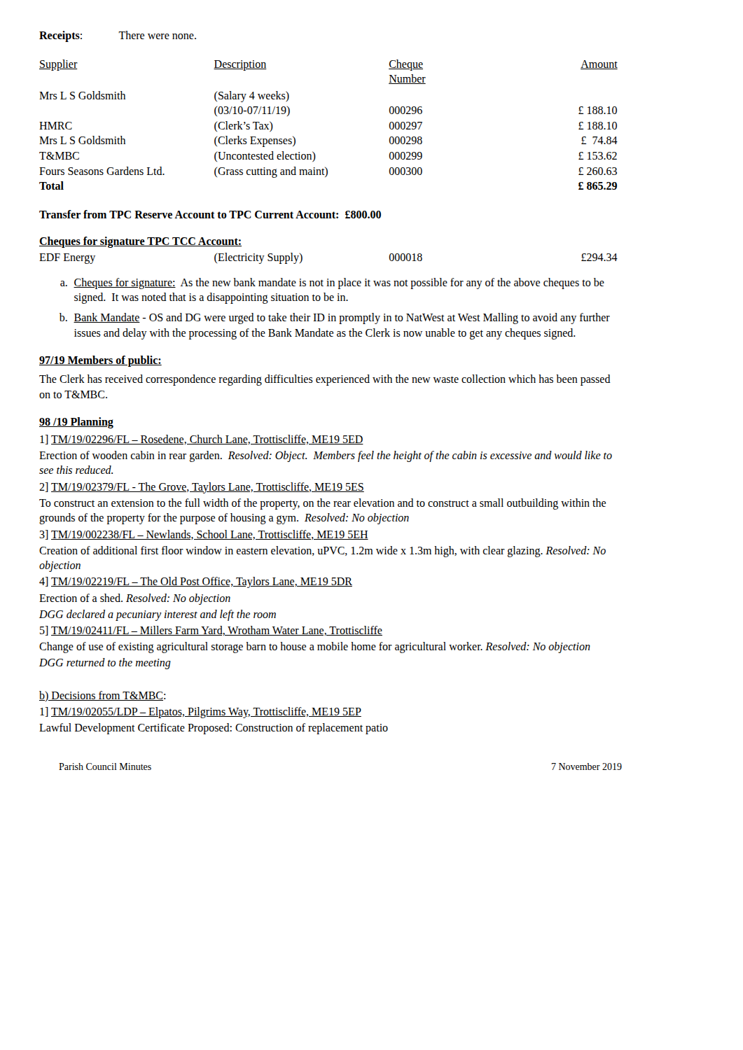Receipts:There were none.
| Supplier | Description | Cheque Number | Amount |
| --- | --- | --- | --- |
| Mrs L S Goldsmith | (Salary 4 weeks) (03/10-07/11/19) | 000296 | £ 188.10 |
| HMRC | (Clerk’s Tax) | 000297 | £ 188.10 |
| Mrs L S Goldsmith | (Clerks Expenses) | 000298 | £ 74.84 |
| T&MBC | (Uncontested election) | 000299 | £ 153.62 |
| Fours Seasons Gardens Ltd. | (Grass cutting and maint) | 000300 | £ 260.63 |
| Total | | | £ 865.29 |
Transfer from TPC Reserve Account to TPC Current Account: £800.00
Cheques for signature TPC TCC Account:
| EDF Energy | (Electricity Supply) | 000018 | £294.34 |
Cheques for signature: As the new bank mandate is not in place it was not possible for any of the above cheques to be signed. It was noted that is a disappointing situation to be in.
Bank Mandate - OS and DG were urged to take their ID in promptly in to NatWest at West Malling to avoid any further issues and delay with the processing of the Bank Mandate as the Clerk is now unable to get any cheques signed.
97/19 Members of public:
The Clerk has received correspondence regarding difficulties experienced with the new waste collection which has been passed on to T&MBC.
98 /19 Planning
1] TM/19/02296/FL – Rosedene, Church Lane, Trottiscliffe, ME19 5ED
Erection of wooden cabin in rear garden. Resolved: Object. Members feel the height of the cabin is excessive and would like to see this reduced.
2] TM/19/02379/FL - The Grove, Taylors Lane, Trottiscliffe, ME19 5ES
To construct an extension to the full width of the property, on the rear elevation and to construct a small outbuilding within the grounds of the property for the purpose of housing a gym. Resolved: No objection
3] TM/19/002238/FL – Newlands, School Lane, Trottiscliffe, ME19 5EH
Creation of additional first floor window in eastern elevation, uPVC, 1.2m wide x 1.3m high, with clear glazing. Resolved: No objection
4] TM/19/02219/FL – The Old Post Office, Taylors Lane, ME19 5DR
Erection of a shed. Resolved: No objection
DGG declared a pecuniary interest and left the room
5] TM/19/02411/FL – Millers Farm Yard, Wrotham Water Lane, Trottiscliffe
Change of use of existing agricultural storage barn to house a mobile home for agricultural worker. Resolved: No objection
DGG returned to the meeting
b) Decisions from T&MBC:
1] TM/19/02055/LDP – Elpatos, Pilgrims Way, Trottiscliffe, ME19 5EP
Lawful Development Certificate Proposed: Construction of replacement patio
Parish Council Minutes 7 November 2019